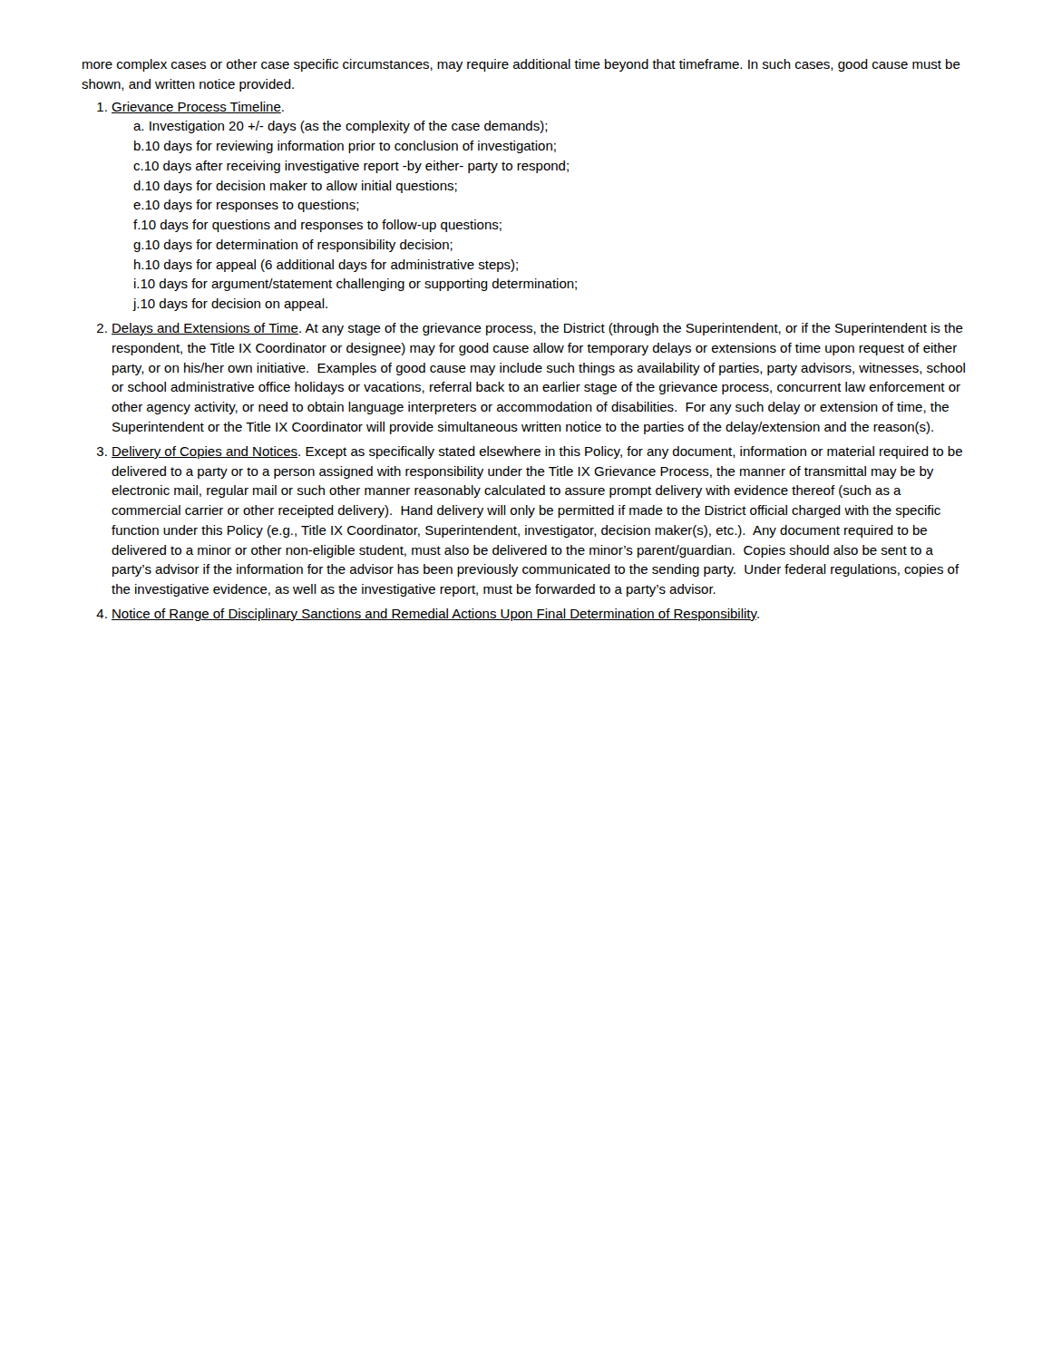more complex cases or other case specific circumstances, may require additional time beyond that timeframe. In such cases, good cause must be shown, and written notice provided.
Grievance Process Timeline.
a. Investigation 20 +/- days (as the complexity of the case demands);
b.10 days for reviewing information prior to conclusion of investigation;
c.10 days after receiving investigative report -by either- party to respond;
d.10 days for decision maker to allow initial questions;
e.10 days for responses to questions;
f.10 days for questions and responses to follow-up questions;
g.10 days for determination of responsibility decision;
h.10 days for appeal (6 additional days for administrative steps);
i.10 days for argument/statement challenging or supporting determination;
j.10 days for decision on appeal.
Delays and Extensions of Time. At any stage of the grievance process, the District (through the Superintendent, or if the Superintendent is the respondent, the Title IX Coordinator or designee) may for good cause allow for temporary delays or extensions of time upon request of either party, or on his/her own initiative. Examples of good cause may include such things as availability of parties, party advisors, witnesses, school or school administrative office holidays or vacations, referral back to an earlier stage of the grievance process, concurrent law enforcement or other agency activity, or need to obtain language interpreters or accommodation of disabilities. For any such delay or extension of time, the Superintendent or the Title IX Coordinator will provide simultaneous written notice to the parties of the delay/extension and the reason(s).
Delivery of Copies and Notices. Except as specifically stated elsewhere in this Policy, for any document, information or material required to be delivered to a party or to a person assigned with responsibility under the Title IX Grievance Process, the manner of transmittal may be by electronic mail, regular mail or such other manner reasonably calculated to assure prompt delivery with evidence thereof (such as a commercial carrier or other receipted delivery). Hand delivery will only be permitted if made to the District official charged with the specific function under this Policy (e.g., Title IX Coordinator, Superintendent, investigator, decision maker(s), etc.). Any document required to be delivered to a minor or other non-eligible student, must also be delivered to the minor’s parent/guardian. Copies should also be sent to a party’s advisor if the information for the advisor has been previously communicated to the sending party. Under federal regulations, copies of the investigative evidence, as well as the investigative report, must be forwarded to a party’s advisor.
Notice of Range of Disciplinary Sanctions and Remedial Actions Upon Final Determination of Responsibility.